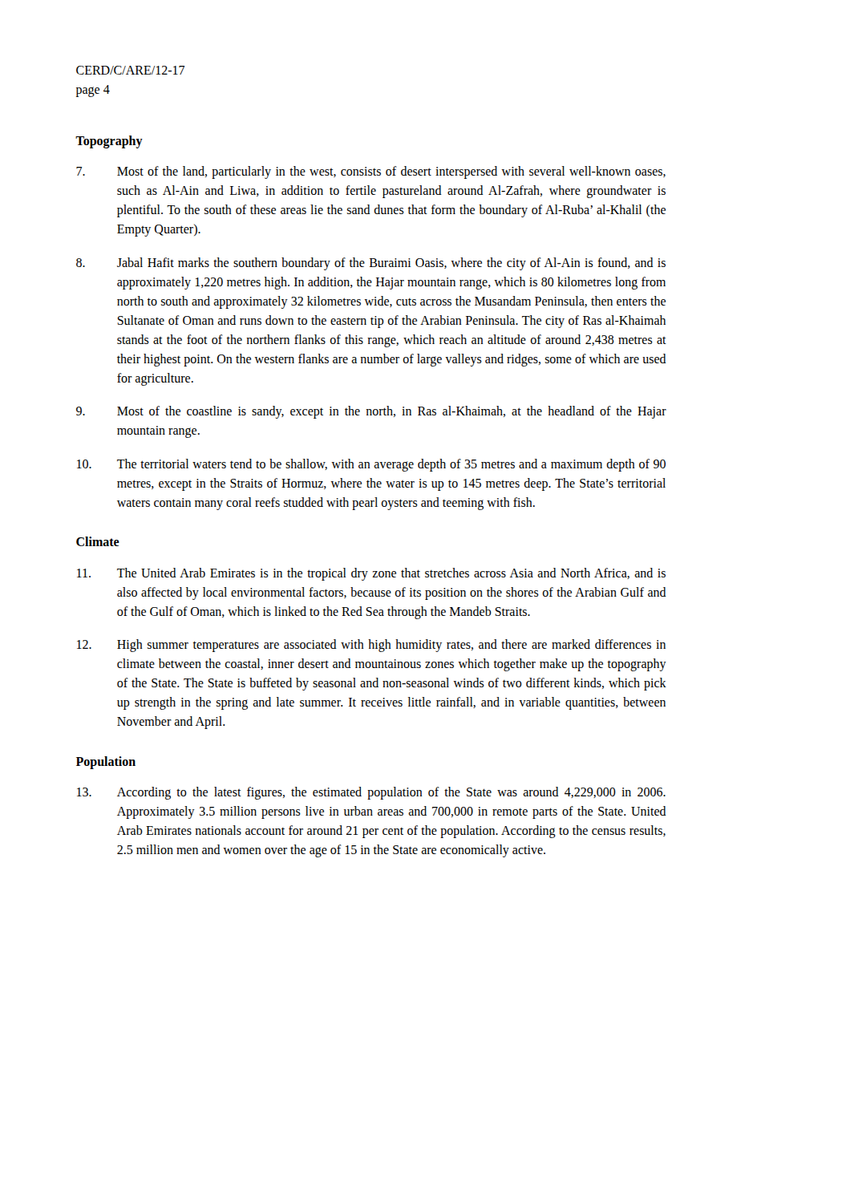CERD/C/ARE/12-17
page 4
Topography
7. Most of the land, particularly in the west, consists of desert interspersed with several well-known oases, such as Al-Ain and Liwa, in addition to fertile pastureland around Al-Zafrah, where groundwater is plentiful. To the south of these areas lie the sand dunes that form the boundary of Al-Ruba’ al-Khalil (the Empty Quarter).
8. Jabal Hafit marks the southern boundary of the Buraimi Oasis, where the city of Al-Ain is found, and is approximately 1,220 metres high. In addition, the Hajar mountain range, which is 80 kilometres long from north to south and approximately 32 kilometres wide, cuts across the Musandam Peninsula, then enters the Sultanate of Oman and runs down to the eastern tip of the Arabian Peninsula. The city of Ras al-Khaimah stands at the foot of the northern flanks of this range, which reach an altitude of around 2,438 metres at their highest point. On the western flanks are a number of large valleys and ridges, some of which are used for agriculture.
9. Most of the coastline is sandy, except in the north, in Ras al-Khaimah, at the headland of the Hajar mountain range.
10. The territorial waters tend to be shallow, with an average depth of 35 metres and a maximum depth of 90 metres, except in the Straits of Hormuz, where the water is up to 145 metres deep. The State’s territorial waters contain many coral reefs studded with pearl oysters and teeming with fish.
Climate
11. The United Arab Emirates is in the tropical dry zone that stretches across Asia and North Africa, and is also affected by local environmental factors, because of its position on the shores of the Arabian Gulf and of the Gulf of Oman, which is linked to the Red Sea through the Mandeb Straits.
12. High summer temperatures are associated with high humidity rates, and there are marked differences in climate between the coastal, inner desert and mountainous zones which together make up the topography of the State. The State is buffeted by seasonal and non-seasonal winds of two different kinds, which pick up strength in the spring and late summer. It receives little rainfall, and in variable quantities, between November and April.
Population
13. According to the latest figures, the estimated population of the State was around 4,229,000 in 2006. Approximately 3.5 million persons live in urban areas and 700,000 in remote parts of the State. United Arab Emirates nationals account for around 21 per cent of the population. According to the census results, 2.5 million men and women over the age of 15 in the State are economically active.